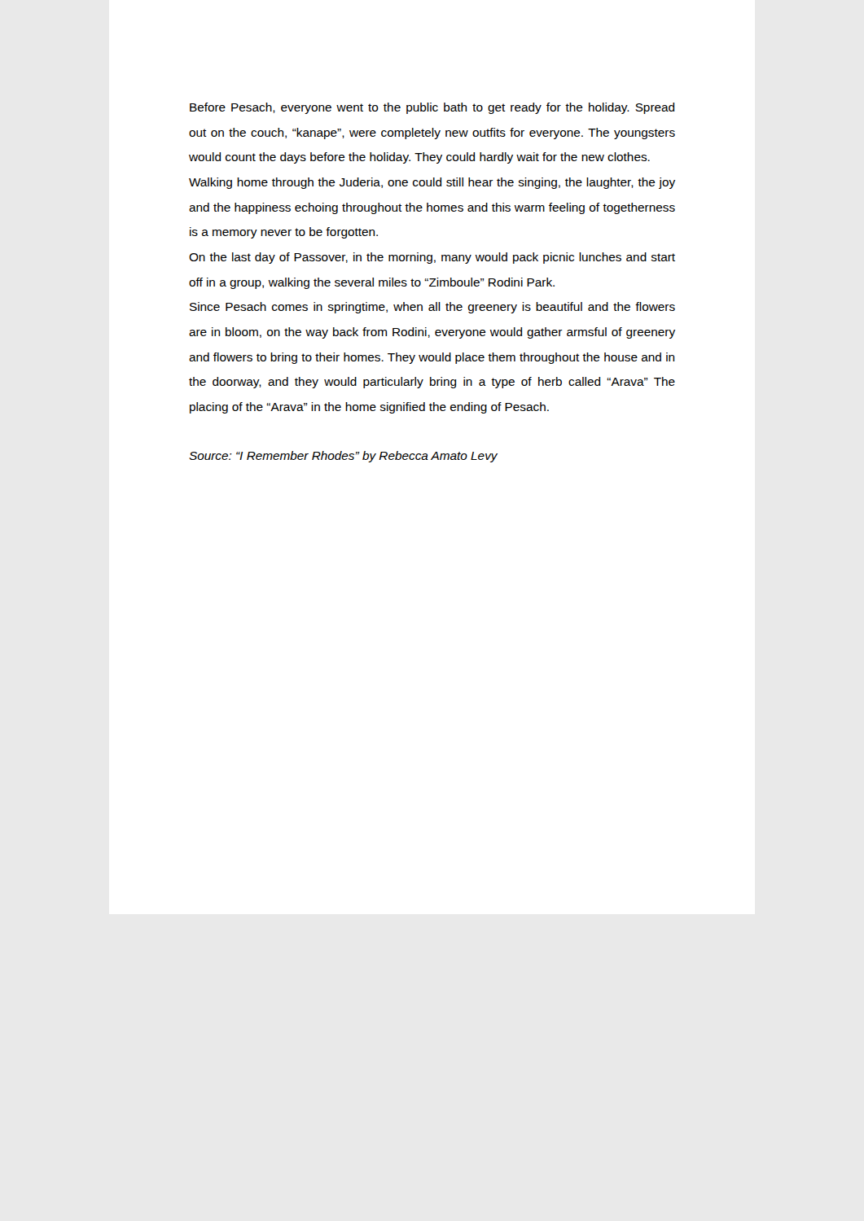Before Pesach, everyone went to the public bath to get ready for the holiday. Spread out on the couch, “kanape”, were completely new outfits for everyone. The youngsters would count the days before the holiday. They could hardly wait for the new clothes.
Walking home through the Juderia, one could still hear the singing, the laughter, the joy and the happiness echoing throughout the homes and this warm feeling of togetherness is a memory never to be forgotten.
On the last day of Passover, in the morning, many would pack picnic lunches and start off in a group, walking the several miles to “Zimboule” Rodini Park.
Since Pesach comes in springtime, when all the greenery is beautiful and the flowers are in bloom, on the way back from Rodini, everyone would gather armsful of greenery and flowers to bring to their homes. They would place them throughout the house and in the doorway, and they would particularly bring in a type of herb called “Arava” The placing of the “Arava” in the home signified the ending of Pesach.
Source: “I Remember Rhodes” by Rebecca Amato Levy